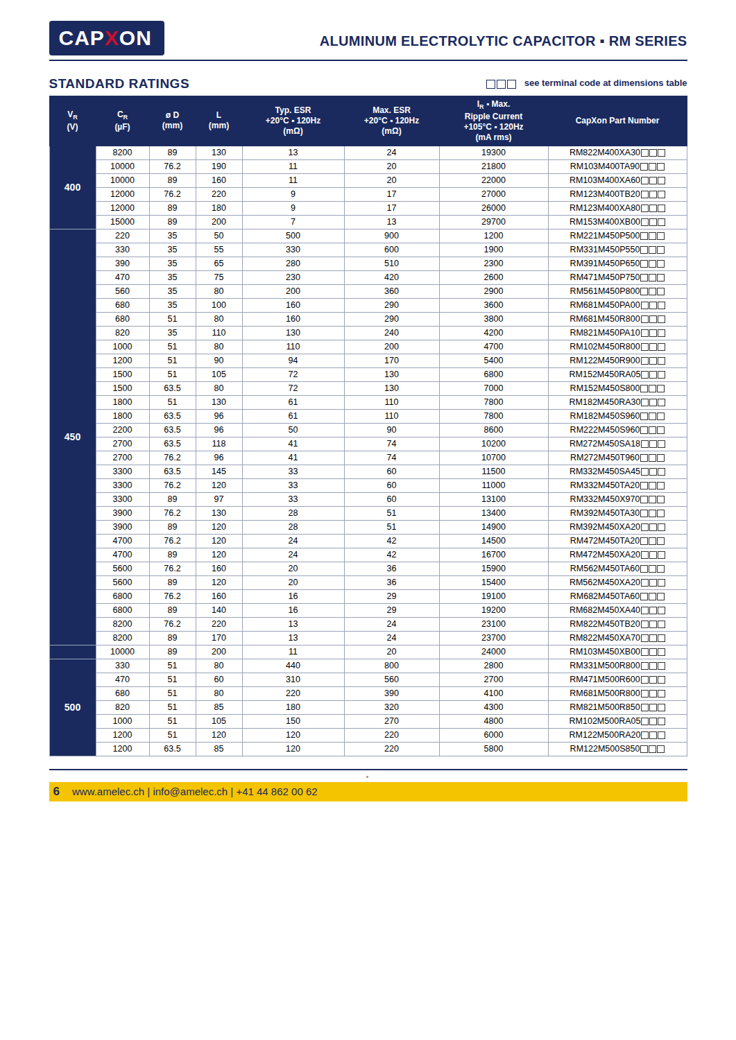CAP XON
ALUMINUM ELECTROLYTIC CAPACITOR ▪ RM SERIES
see terminal code at dimensions table
STANDARD RATINGS
| V R (V) | C R (µF) | ø D (mm) | L (mm) | Typ. ESR +20°C ▪ 120Hz (mΩ) | Max. ESR +20°C ▪ 120Hz (mΩ) | I R ▪ Max. Ripple Current +105°C ▪ 120Hz (mA rms) | CapXon Part Number |
| --- | --- | --- | --- | --- | --- | --- | --- |
| 400 | 8200 | 89 | 130 | 13 | 24 | 19300 | RM822M400XA30 |
| 10000 | 76.2 | 190 | 11 | 20 | 21800 | RM103M400TA90 |
| 10000 | 89 | 160 | 11 | 20 | 22000 | RM103M400XA60 |
| 12000 | 76.2 | 220 | 9 | 17 | 27000 | RM123M400TB20 |
| 12000 | 89 | 180 | 9 | 17 | 26000 | RM123M400XA80 |
| 15000 | 89 | 200 | 7 | 13 | 29700 | RM153M400XB00 |
| 450 | 220 | 35 | 50 | 500 | 900 | 1200 | RM221M450P500 |
| 330 | 35 | 55 | 330 | 600 | 1900 | RM331M450P550 |
| 390 | 35 | 65 | 280 | 510 | 2300 | RM391M450P650 |
| 470 | 35 | 75 | 230 | 420 | 2600 | RM471M450P750 |
| 560 | 35 | 80 | 200 | 360 | 2900 | RM561M450P800 |
| 680 | 35 | 100 | 160 | 290 | 3600 | RM681M450PA00 |
| 680 | 51 | 80 | 160 | 290 | 3800 | RM681M450R800 |
| 820 | 35 | 110 | 130 | 240 | 4200 | RM821M450PA10 |
| 1000 | 51 | 80 | 110 | 200 | 4700 | RM102M450R800 |
| 1200 | 51 | 90 | 94 | 170 | 5400 | RM122M450R900 |
| 1500 | 51 | 105 | 72 | 130 | 6800 | RM152M450RA05 |
| 1500 | 63.5 | 80 | 72 | 130 | 7000 | RM152M450S800 |
| 1800 | 51 | 130 | 61 | 110 | 7800 | RM182M450RA30 |
| 1800 | 63.5 | 96 | 61 | 110 | 7800 | RM182M450S960 |
| 2200 | 63.5 | 96 | 50 | 90 | 8600 | RM222M450S960 |
| 2700 | 63.5 | 118 | 41 | 74 | 10200 | RM272M450SA18 |
| 2700 | 76.2 | 96 | 41 | 74 | 10700 | RM272M450T960 |
| 3300 | 63.5 | 145 | 33 | 60 | 11500 | RM332M450SA45 |
| 3300 | 76.2 | 120 | 33 | 60 | 11000 | RM332M450TA20 |
| 3300 | 89 | 97 | 33 | 60 | 13100 | RM332M450X970 |
| 3900 | 76.2 | 130 | 28 | 51 | 13400 | RM392M450TA30 |
| 3900 | 89 | 120 | 28 | 51 | 14900 | RM392M450XA20 |
| 4700 | 76.2 | 120 | 24 | 42 | 14500 | RM472M450TA20 |
| 4700 | 89 | 120 | 24 | 42 | 16700 | RM472M450XA20 |
| 5600 | 76.2 | 160 | 20 | 36 | 15900 | RM562M450TA60 |
| 5600 | 89 | 120 | 20 | 36 | 15400 | RM562M450XA20 |
| 6800 | 76.2 | 160 | 16 | 29 | 19100 | RM682M450TA60 |
| 6800 | 89 | 140 | 16 | 29 | 19200 | RM682M450XA40 |
| 8200 | 76.2 | 220 | 13 | 24 | 23100 | RM822M450TB20 |
| 8200 | 89 | 170 | 13 | 24 | 23700 | RM822M450XA70 |
| | 10000 | 89 | 200 | 11 | 20 | 24000 | RM103M450XB00 |
| 500 | 330 | 51 | 80 | 440 | 800 | 2800 | RM331M500R800 |
| 470 | 51 | 60 | 310 | 560 | 2700 | RM471M500R600 |
| 680 | 51 | 80 | 220 | 390 | 4100 | RM681M500R800 |
| 820 | 51 | 85 | 180 | 320 | 4300 | RM821M500R850 |
| 1000 | 51 | 105 | 150 | 270 | 4800 | RM102M500RA05 |
| 1200 | 51 | 120 | 120 | 220 | 6000 | RM122M500RA20 |
| 1200 | 63.5 | 85 | 120 | 220 | 5800 | RM122M500S850 |
•
6 www.amelec.ch | info@amelec.ch | +41 44 862 00 62